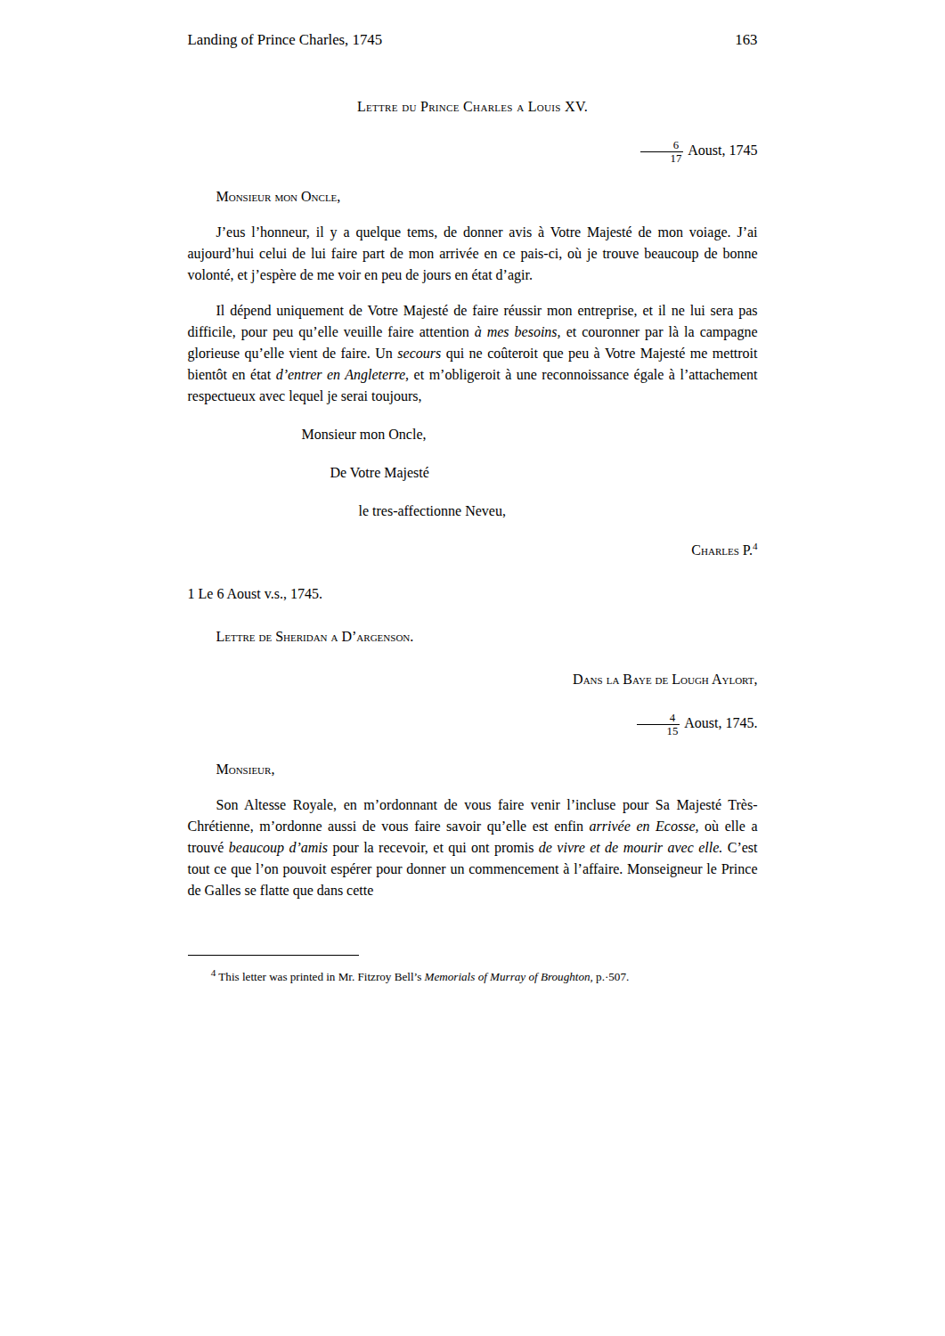Landing of Prince Charles, 1745 163
Lettre du Prince Charles a Louis XV.
617 Aoust, 1745
Monsieur mon Oncle,
J’eus l’honneur, il y a quelque tems, de donner avis à Votre Majesté de mon voiage. J’ai aujourd’hui celui de lui faire part de mon arrivée en ce pais-ci, où je trouve beaucoup de bonne volonté, et j’espère de me voir en peu de jours en état d’agir.
Il dépend uniquement de Votre Majesté de faire réussir mon entreprise, et il ne lui sera pas difficile, pour peu qu’elle veuille faire attention à mes besoins, et couronner par là la campagne glorieuse qu’elle vient de faire. Un secours qui ne coûteroit que peu à Votre Majesté me mettroit bientôt en état d’entrer en Angleterre, et m’obligeroit à une reconnoissance égale à l’attachement respectueux avec lequel je serai toujours,
Monsieur mon Oncle,
De Votre Majesté
le tres-affectionne Neveu,
Charles P.4
1 Le 6 Aoust v.s., 1745.
Lettre de Sheridan a D’argenson.
Dans la Baye de Lough Aylort,
415 Aoust, 1745.
Monsieur,
Son Altesse Royale, en m’ordonnant de vous faire venir l’incluse pour Sa Majesté Très-Chrétienne, m’ordonne aussi de vous faire savoir qu’elle est enfin arrivée en Ecosse, où elle a trouvé beaucoup d’amis pour la recevoir, et qui ont promis de vivre et de mourir avec elle. C’est tout ce que l’on pouvoit espérer pour donner un commencement à l’affaire. Monseigneur le Prince de Galles se flatte que dans cette
4 This letter was printed in Mr. Fitzroy Bell’s Memorials of Murray of Broughton, p.·507.